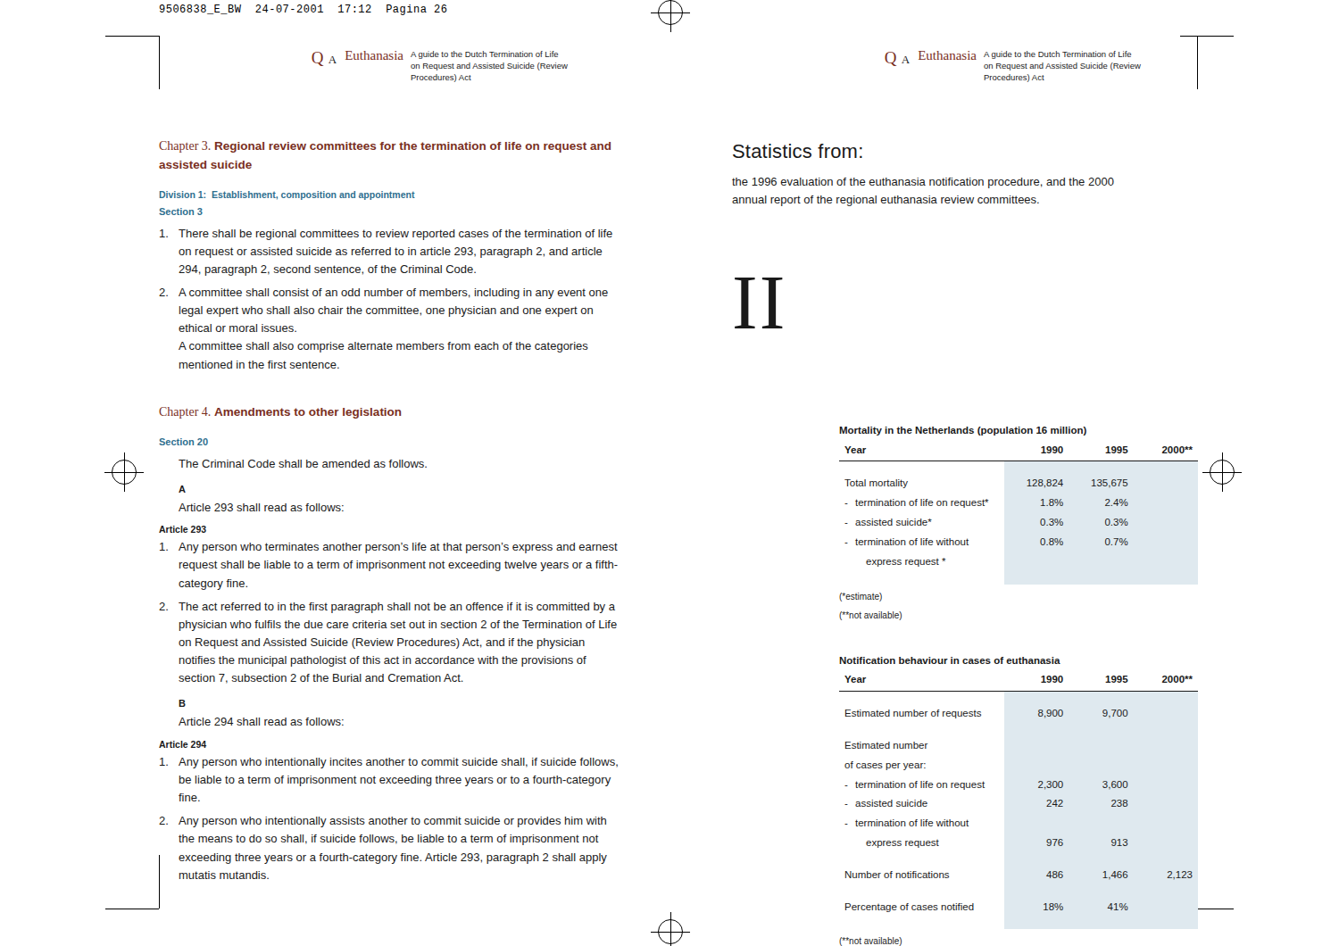9506838_E_BW 24-07-2001 17:12 Pagina 26
Q A Euthanasia A guide to the Dutch Termination of Life
on Request and Assisted Suicide (Review Procedures) Act
Chapter 3. Regional review committees for the termination of life on request and assisted suicide
Division 1: Establishment, composition and appointment
Section 3
1. There shall be regional committees to review reported cases of the termination of life on request or assisted suicide as referred to in article 293, paragraph 2, and article 294, paragraph 2, second sentence, of the Criminal Code.
2. A committee shall consist of an odd number of members, including in any event one legal expert who shall also chair the committee, one physician and one expert on ethical or moral issues.
A committee shall also comprise alternate members from each of the categories mentioned in the first sentence.
Chapter 4. Amendments to other legislation
Section 20
The Criminal Code shall be amended as follows.
A
Article 293 shall read as follows:
Article 293
1. Any person who terminates another person’s life at that person’s express and earnest request shall be liable to a term of imprisonment not exceeding twelve years or a fifth- category fine.
2. The act referred to in the first paragraph shall not be an offence if it is committed by a physician who fulfils the due care criteria set out in section 2 of the Termination of Life on Request and Assisted Suicide (Review Procedures) Act, and if the physician notifies the municipal pathologist of this act in accordance with the provisions of section 7, subsection 2 of the Burial and Cremation Act.
B
Article 294 shall read as follows:
Article 294
1. Any person who intentionally incites another to commit suicide shall, if suicide follows, be liable to a term of imprisonment not exceeding three years or to a fourth-category fine.
2. Any person who intentionally assists another to commit suicide or provides him with the means to do so shall, if suicide follows, be liable to a term of imprisonment not exceeding three years or a fourth-category fine. Article 293, paragraph 2 shall apply mutatis mutandis.
Q A Euthanasia A guide to the Dutch Termination of Life
on Request and Assisted Suicide (Review Procedures) Act
Statistics from:
the 1996 evaluation of the euthanasia notification procedure, and the 2000 annual report of the regional euthanasia review committees.
II
Mortality in the Netherlands (population 16 million)
| Year | 1990 | 1995 | 2000** |
| --- | --- | --- | --- |
| Total mortality | 128,824 | 135,675 | |
| - termination of life on request* | 1.8% | 2.4% | |
| - assisted suicide* | 0.3% | 0.3% | |
| - termination of life without | 0.8% | 0.7% | |
| express request * | | | |
(*estimate)
(**not available)
Notification behaviour in cases of euthanasia
| Year | 1990 | 1995 | 2000** |
| --- | --- | --- | --- |
| Estimated number of requests | 8,900 | 9,700 | |
| Estimated number | | | |
| of cases per year: | | | |
| - termination of life on request | 2,300 | 3,600 | |
| - assisted suicide | 242 | 238 | |
| - termination of life without | | | |
| express request | 976 | 913 | |
| Number of notifications | 486 | 1,466 | 2,123 |
| Percentage of cases notified | 18% | 41% | |
(**not available)